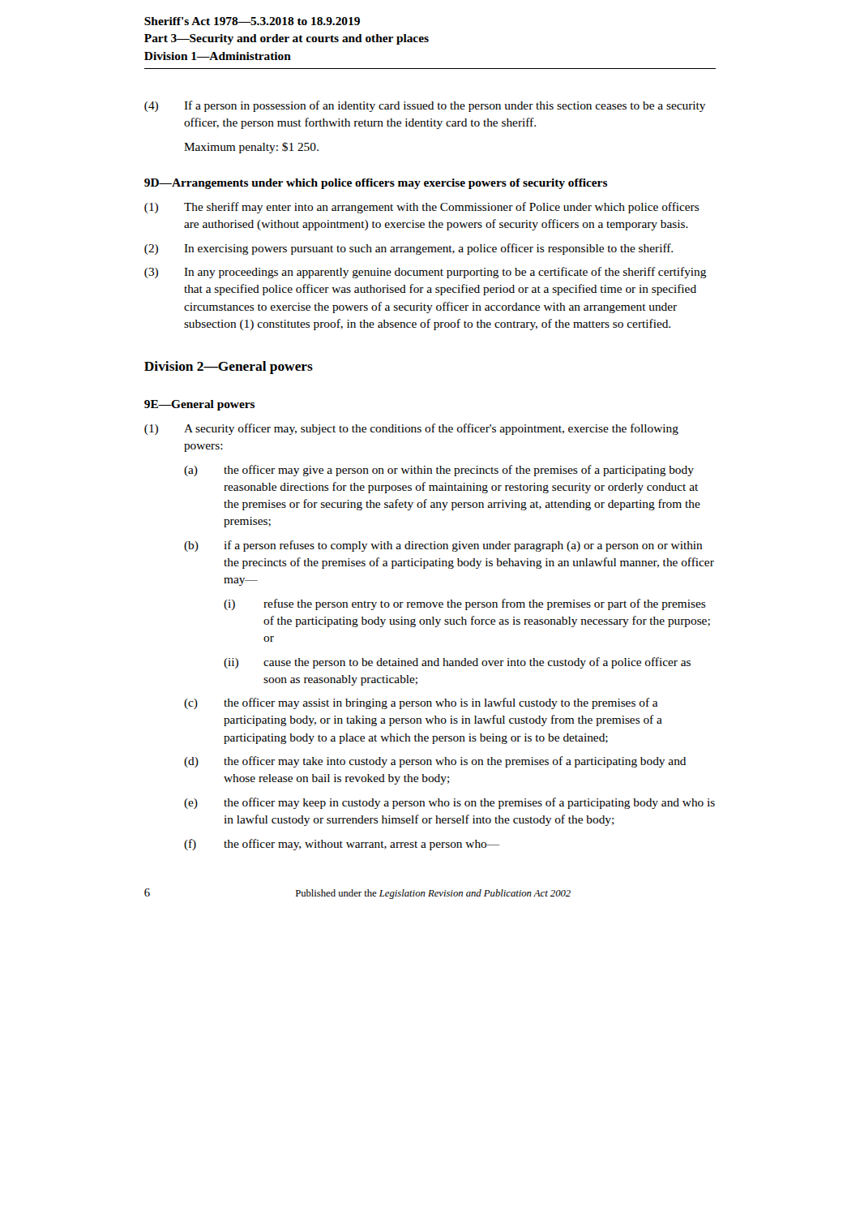Sheriff's Act 1978—5.3.2018 to 18.9.2019
Part 3—Security and order at courts and other places
Division 1—Administration
(4) If a person in possession of an identity card issued to the person under this section ceases to be a security officer, the person must forthwith return the identity card to the sheriff.
Maximum penalty: $1 250.
9D—Arrangements under which police officers may exercise powers of security officers
(1) The sheriff may enter into an arrangement with the Commissioner of Police under which police officers are authorised (without appointment) to exercise the powers of security officers on a temporary basis.
(2) In exercising powers pursuant to such an arrangement, a police officer is responsible to the sheriff.
(3) In any proceedings an apparently genuine document purporting to be a certificate of the sheriff certifying that a specified police officer was authorised for a specified period or at a specified time or in specified circumstances to exercise the powers of a security officer in accordance with an arrangement under subsection (1) constitutes proof, in the absence of proof to the contrary, of the matters so certified.
Division 2—General powers
9E—General powers
(1) A security officer may, subject to the conditions of the officer's appointment, exercise the following powers:
(a) the officer may give a person on or within the precincts of the premises of a participating body reasonable directions for the purposes of maintaining or restoring security or orderly conduct at the premises or for securing the safety of any person arriving at, attending or departing from the premises;
(b) if a person refuses to comply with a direction given under paragraph (a) or a person on or within the precincts of the premises of a participating body is behaving in an unlawful manner, the officer may—
(i) refuse the person entry to or remove the person from the premises or part of the premises of the participating body using only such force as is reasonably necessary for the purpose; or
(ii) cause the person to be detained and handed over into the custody of a police officer as soon as reasonably practicable;
(c) the officer may assist in bringing a person who is in lawful custody to the premises of a participating body, or in taking a person who is in lawful custody from the premises of a participating body to a place at which the person is being or is to be detained;
(d) the officer may take into custody a person who is on the premises of a participating body and whose release on bail is revoked by the body;
(e) the officer may keep in custody a person who is on the premises of a participating body and who is in lawful custody or surrenders himself or herself into the custody of the body;
(f) the officer may, without warrant, arrest a person who—
6 Published under the Legislation Revision and Publication Act 2002